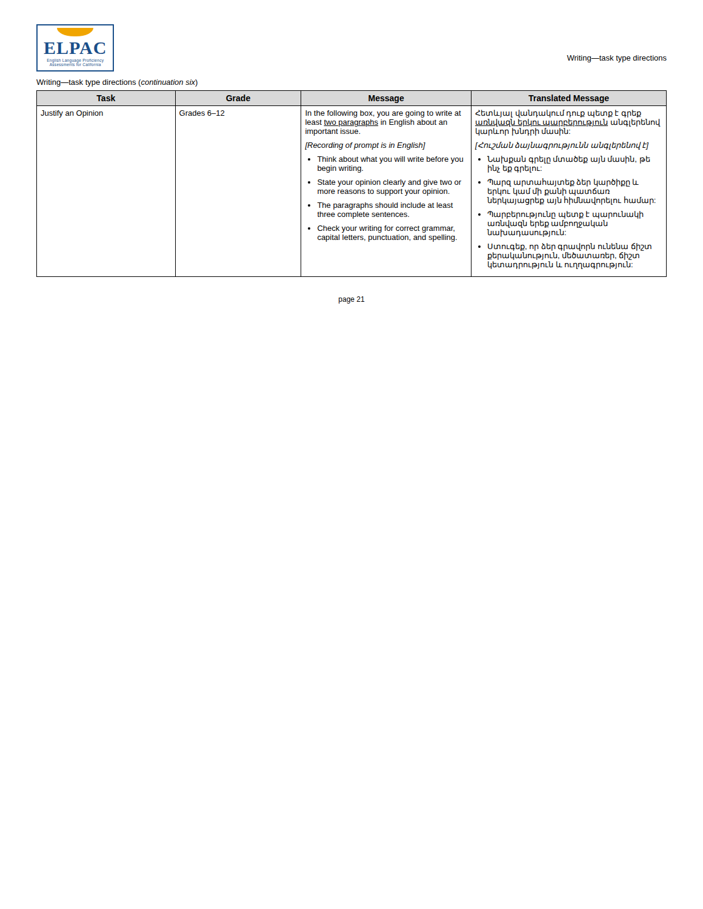ELPAC
English Language Proficiency
Assessments for California
Writing—task type directions
Writing—task type directions (continuation six)
| Task | Grade | Message | Translated Message |
| --- | --- | --- | --- |
| Justify an Opinion | Grades 6–12 | In the following box, you are going to write at least two paragraphs in English about an important issue. [Recording of prompt is in English] Think about what you will write before you begin writing. State your opinion clearly and give two or more reasons to support your opinion. The paragraphs should include at least three complete sentences. Check your writing for correct grammar, capital letters, punctuation, and spelling. | Հետևյալ վանդակում դուք պետք է գրեք առնվազն երկու պարբերություն անգլերենով կարևոր խնդրի մասին: [Հուշման ձայնագրությունն անգլերենով է] Նախքան գրելը մտածեք այն մասին, թե ինչ եք գրելու: Պարզ արտահայտեք ձեր կարծիքը և երկու կամ մի քանի պատճառ ներկայացրեք այն հիմնավորելու համար: Պարբերությունը պետք է պարունակի առնվազն երեք ամբողջական նախադասություն: Ստուգեք, որ ձեր գրավորն ունենա ճիշտ քերականություն, մեծատառեր, ճիշտ կետադրություն և ուղղագրություն: |
page 21